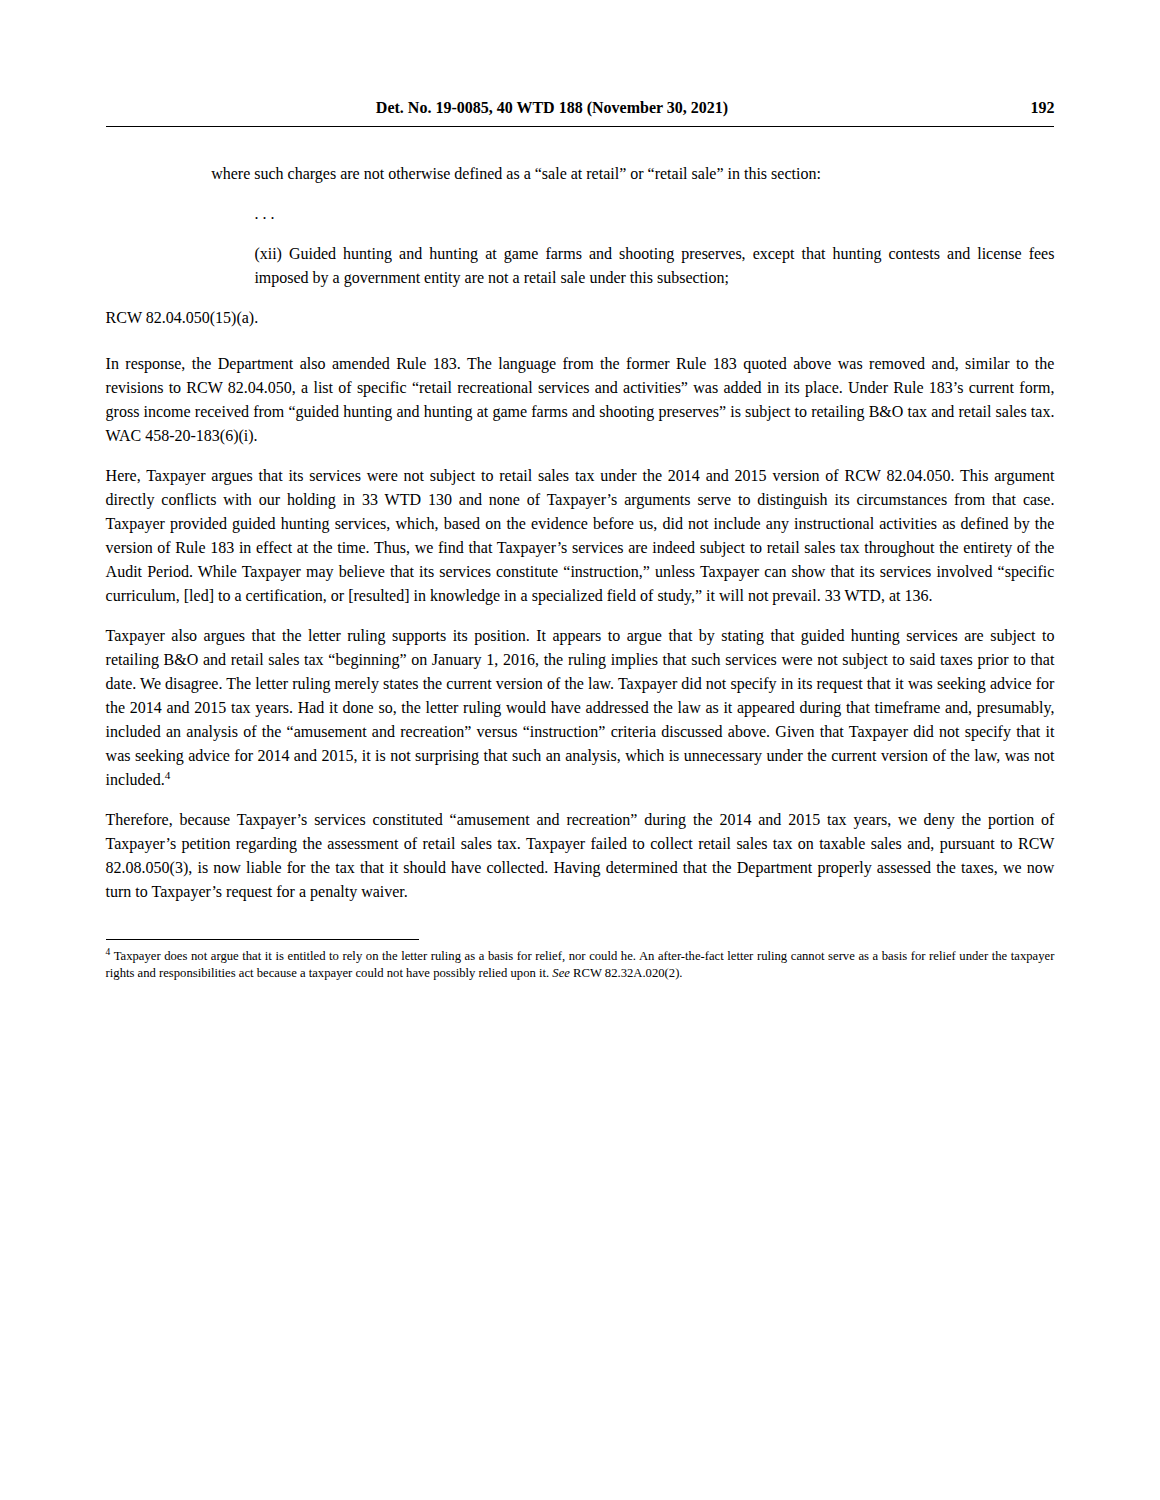Det. No. 19-0085, 40 WTD 188 (November 30, 2021) 192
where such charges are not otherwise defined as a “sale at retail” or “retail sale” in this section:
. . .
(xii) Guided hunting and hunting at game farms and shooting preserves, except that hunting contests and license fees imposed by a government entity are not a retail sale under this subsection;
RCW 82.04.050(15)(a).
In response, the Department also amended Rule 183. The language from the former Rule 183 quoted above was removed and, similar to the revisions to RCW 82.04.050, a list of specific “retail recreational services and activities” was added in its place. Under Rule 183’s current form, gross income received from “guided hunting and hunting at game farms and shooting preserves” is subject to retailing B&O tax and retail sales tax. WAC 458-20-183(6)(i).
Here, Taxpayer argues that its services were not subject to retail sales tax under the 2014 and 2015 version of RCW 82.04.050. This argument directly conflicts with our holding in 33 WTD 130 and none of Taxpayer’s arguments serve to distinguish its circumstances from that case. Taxpayer provided guided hunting services, which, based on the evidence before us, did not include any instructional activities as defined by the version of Rule 183 in effect at the time. Thus, we find that Taxpayer’s services are indeed subject to retail sales tax throughout the entirety of the Audit Period. While Taxpayer may believe that its services constitute “instruction,” unless Taxpayer can show that its services involved “specific curriculum, [led] to a certification, or [resulted] in knowledge in a specialized field of study,” it will not prevail. 33 WTD, at 136.
Taxpayer also argues that the letter ruling supports its position. It appears to argue that by stating that guided hunting services are subject to retailing B&O and retail sales tax “beginning” on January 1, 2016, the ruling implies that such services were not subject to said taxes prior to that date. We disagree. The letter ruling merely states the current version of the law. Taxpayer did not specify in its request that it was seeking advice for the 2014 and 2015 tax years. Had it done so, the letter ruling would have addressed the law as it appeared during that timeframe and, presumably, included an analysis of the “amusement and recreation” versus “instruction” criteria discussed above. Given that Taxpayer did not specify that it was seeking advice for 2014 and 2015, it is not surprising that such an analysis, which is unnecessary under the current version of the law, was not included.4
Therefore, because Taxpayer’s services constituted “amusement and recreation” during the 2014 and 2015 tax years, we deny the portion of Taxpayer’s petition regarding the assessment of retail sales tax. Taxpayer failed to collect retail sales tax on taxable sales and, pursuant to RCW 82.08.050(3), is now liable for the tax that it should have collected. Having determined that the Department properly assessed the taxes, we now turn to Taxpayer’s request for a penalty waiver.
4 Taxpayer does not argue that it is entitled to rely on the letter ruling as a basis for relief, nor could he. An after-the-fact letter ruling cannot serve as a basis for relief under the taxpayer rights and responsibilities act because a taxpayer could not have possibly relied upon it. See RCW 82.32A.020(2).